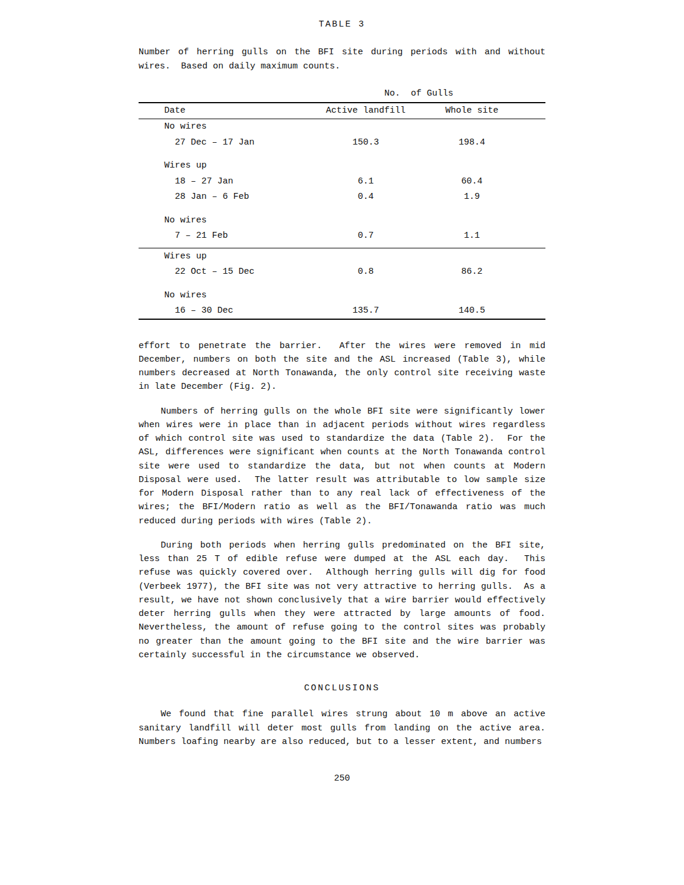TABLE 3
Number of herring gulls on the BFI site during periods with and without wires. Based on daily maximum counts.
| | No. of Gulls | |
| --- | --- | --- |
| Date | Active landfill | Whole site | |
| No wires | | | |
| 27 Dec – 17 Jan | 150.3 | 198.4 | |
| Wires up | | | |
| 18 – 27 Jan | 6.1 | 60.4 | |
| 28 Jan – 6 Feb | 0.4 | 1.9 | |
| No wires | | | |
| 7 – 21 Feb | 0.7 | 1.1 | |
| Wires up | | | |
| 22 Oct – 15 Dec | 0.8 | 86.2 | |
| No wires | | | |
| 16 – 30 Dec | 135.7 | 140.5 | |
effort to penetrate the barrier. After the wires were removed in mid December, numbers on both the site and the ASL increased (Table 3), while numbers decreased at North Tonawanda, the only control site receiving waste in late December (Fig. 2).
Numbers of herring gulls on the whole BFI site were significantly lower when wires were in place than in adjacent periods without wires regardless of which control site was used to standardize the data (Table 2). For the ASL, differences were significant when counts at the North Tonawanda control site were used to standardize the data, but not when counts at Modern Disposal were used. The latter result was attributable to low sample size for Modern Disposal rather than to any real lack of effectiveness of the wires; the BFI/Modern ratio as well as the BFI/Tonawanda ratio was much reduced during periods with wires (Table 2).
During both periods when herring gulls predominated on the BFI site, less than 25 T of edible refuse were dumped at the ASL each day. This refuse was quickly covered over. Although herring gulls will dig for food (Verbeek 1977), the BFI site was not very attractive to herring gulls. As a result, we have not shown conclusively that a wire barrier would effectively deter herring gulls when they were attracted by large amounts of food. Nevertheless, the amount of refuse going to the control sites was probably no greater than the amount going to the BFI site and the wire barrier was certainly successful in the circumstance we observed.
CONCLUSIONS
We found that fine parallel wires strung about 10 m above an active sanitary landfill will deter most gulls from landing on the active area. Numbers loafing nearby are also reduced, but to a lesser extent, and numbers
250